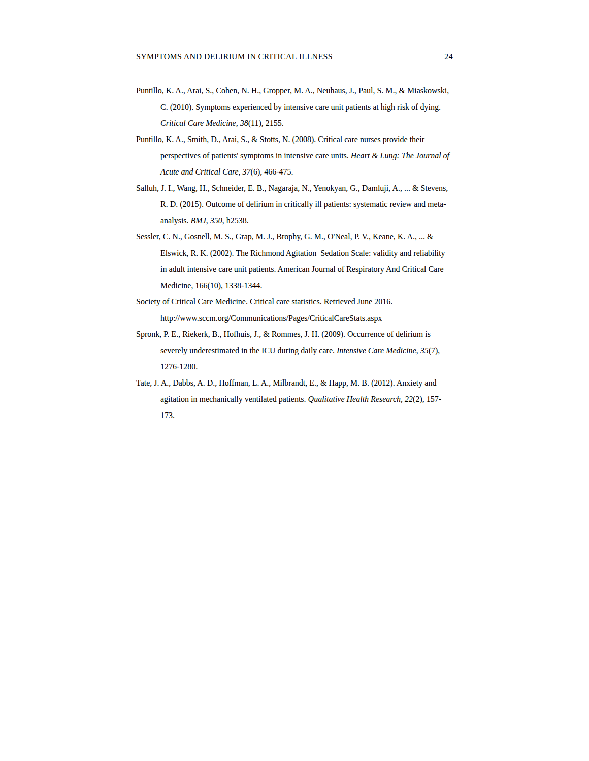Symptoms and Delirium in Critical Illness 24
Puntillo, K. A., Arai, S., Cohen, N. H., Gropper, M. A., Neuhaus, J., Paul, S. M., & Miaskowski, C. (2010). Symptoms experienced by intensive care unit patients at high risk of dying. Critical Care Medicine, 38(11), 2155.
Puntillo, K. A., Smith, D., Arai, S., & Stotts, N. (2008). Critical care nurses provide their perspectives of patients' symptoms in intensive care units. Heart & Lung: The Journal of Acute and Critical Care, 37(6), 466-475.
Salluh, J. I., Wang, H., Schneider, E. B., Nagaraja, N., Yenokyan, G., Damluji, A., ... & Stevens, R. D. (2015). Outcome of delirium in critically ill patients: systematic review and meta-analysis. BMJ, 350, h2538.
Sessler, C. N., Gosnell, M. S., Grap, M. J., Brophy, G. M., O'Neal, P. V., Keane, K. A., ... & Elswick, R. K. (2002). The Richmond Agitation–Sedation Scale: validity and reliability in adult intensive care unit patients. American Journal of Respiratory And Critical Care Medicine, 166(10), 1338-1344.
Society of Critical Care Medicine. Critical care statistics. Retrieved June 2016. http://www.sccm.org/Communications/Pages/CriticalCareStats.aspx
Spronk, P. E., Riekerk, B., Hofhuis, J., & Rommes, J. H. (2009). Occurrence of delirium is severely underestimated in the ICU during daily care. Intensive Care Medicine, 35(7), 1276-1280.
Tate, J. A., Dabbs, A. D., Hoffman, L. A., Milbrandt, E., & Happ, M. B. (2012). Anxiety and agitation in mechanically ventilated patients. Qualitative Health Research, 22(2), 157-173.